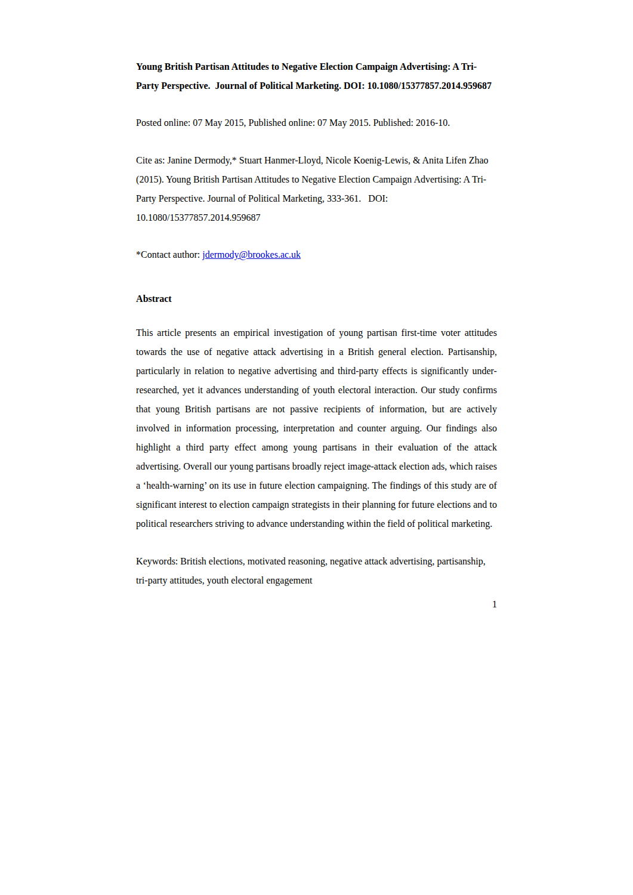Young British Partisan Attitudes to Negative Election Campaign Advertising: A Tri-Party Perspective. Journal of Political Marketing. DOI: 10.1080/15377857.2014.959687
Posted online: 07 May 2015, Published online: 07 May 2015. Published: 2016-10.
Cite as: Janine Dermody,* Stuart Hanmer-Lloyd, Nicole Koenig-Lewis, & Anita Lifen Zhao (2015). Young British Partisan Attitudes to Negative Election Campaign Advertising: A Tri-Party Perspective. Journal of Political Marketing, 333-361. DOI: 10.1080/15377857.2014.959687
*Contact author: jdermody@brookes.ac.uk
Abstract
This article presents an empirical investigation of young partisan first-time voter attitudes towards the use of negative attack advertising in a British general election. Partisanship, particularly in relation to negative advertising and third-party effects is significantly under-researched, yet it advances understanding of youth electoral interaction. Our study confirms that young British partisans are not passive recipients of information, but are actively involved in information processing, interpretation and counter arguing. Our findings also highlight a third party effect among young partisans in their evaluation of the attack advertising. Overall our young partisans broadly reject image-attack election ads, which raises a ‘health-warning’ on its use in future election campaigning. The findings of this study are of significant interest to election campaign strategists in their planning for future elections and to political researchers striving to advance understanding within the field of political marketing.
Keywords: British elections, motivated reasoning, negative attack advertising, partisanship, tri-party attitudes, youth electoral engagement
1